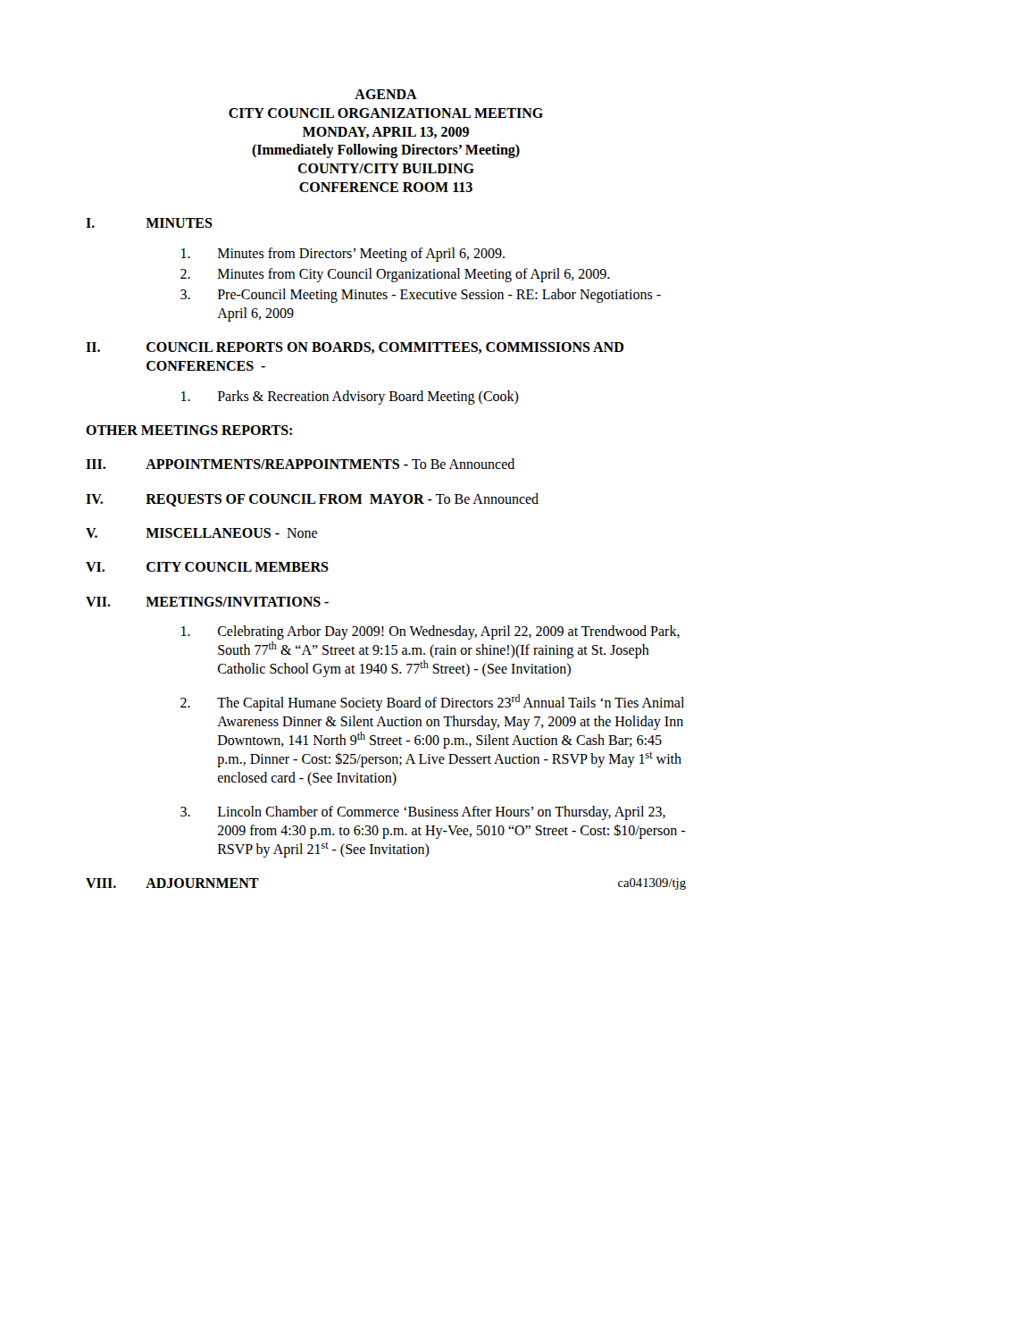AGENDA
CITY COUNCIL ORGANIZATIONAL MEETING
MONDAY, APRIL 13, 2009
(Immediately Following Directors’ Meeting)
COUNTY/CITY BUILDING
CONFERENCE ROOM 113
I.
MINUTES
1. Minutes from Directors’ Meeting of April 6, 2009.
2. Minutes from City Council Organizational Meeting of April 6, 2009.
3. Pre-Council Meeting Minutes - Executive Session - RE: Labor Negotiations - April 6, 2009
II.
COUNCIL REPORTS ON BOARDS, COMMITTEES, COMMISSIONS AND CONFERENCES -
1. Parks & Recreation Advisory Board Meeting (Cook)
OTHER MEETINGS REPORTS:
III.
APPOINTMENTS/REAPPOINTMENTS - To Be Announced
IV.
REQUESTS OF COUNCIL FROM MAYOR - To Be Announced
V.
MISCELLANEOUS - None
VI.
CITY COUNCIL MEMBERS
VII.
MEETINGS/INVITATIONS -
1. Celebrating Arbor Day 2009! On Wednesday, April 22, 2009 at Trendwood Park, South 77th & “A” Street at 9:15 a.m. (rain or shine!)(If raining at St. Joseph Catholic School Gym at 1940 S. 77th Street) - (See Invitation)
2. The Capital Humane Society Board of Directors 23rd Annual Tails ‘n Ties Animal Awareness Dinner & Silent Auction on Thursday, May 7, 2009 at the Holiday Inn Downtown, 141 North 9th Street - 6:00 p.m., Silent Auction & Cash Bar; 6:45 p.m., Dinner - Cost: $25/person; A Live Dessert Auction - RSVP by May 1st with enclosed card - (See Invitation)
3. Lincoln Chamber of Commerce ‘Business After Hours’ on Thursday, April 23, 2009 from 4:30 p.m. to 6:30 p.m. at Hy-Vee, 5010 “O” Street - Cost: $10/person - RSVP by April 21st - (See Invitation)
VIII.
ADJOURNMENT
ca041309/tjg